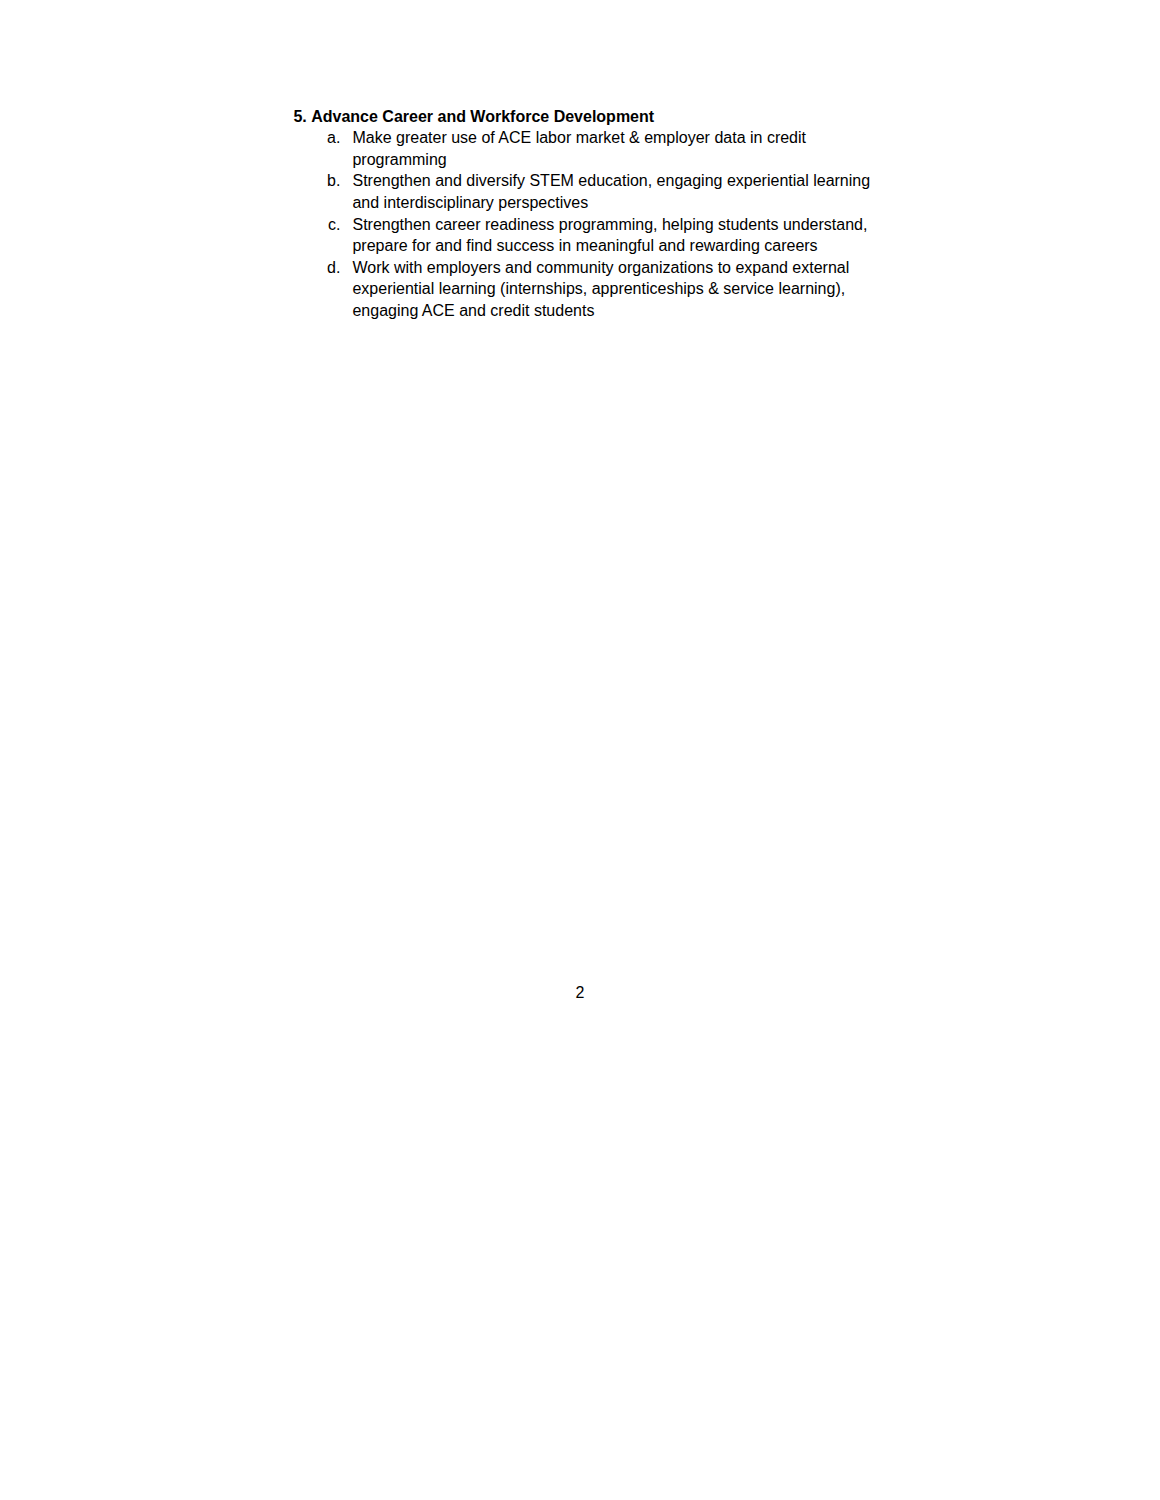Advance Career and Workforce Development
Make greater use of ACE labor market & employer data in credit programming
Strengthen and diversify STEM education, engaging experiential learning and interdisciplinary perspectives
Strengthen career readiness programming, helping students understand, prepare for and find success in meaningful and rewarding careers
Work with employers and community organizations to expand external experiential learning (internships, apprenticeships & service learning), engaging ACE and credit students
2